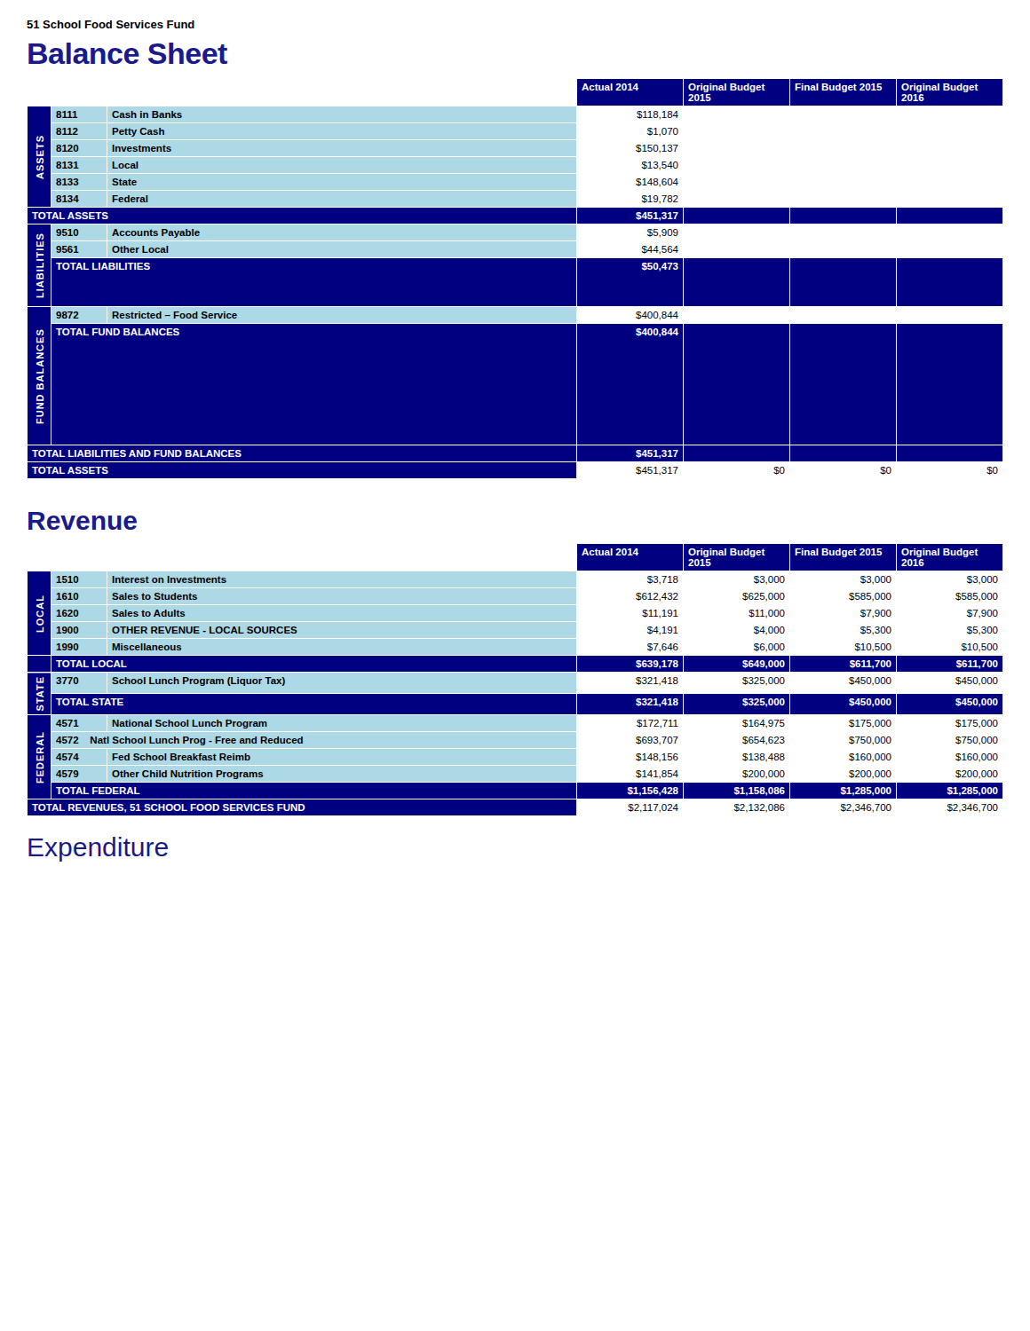51 School Food Services Fund
Balance Sheet
| | | | Actual 2014 | Original Budget 2015 | Final Budget 2015 | Original Budget 2016 |
| --- | --- | --- | --- | --- | --- | --- |
| ASSETS | 8111 | Cash in Banks | $118,184 | | | |
| 8112 | Petty Cash | $1,070 | | | |
| 8120 | Investments | $150,137 | | | |
| 8131 | Local | $13,540 | | | |
| 8133 | State | $148,604 | | | |
| 8134 | Federal | $19,782 | | | |
| TOTAL ASSETS | $451,317 | | | |
| LIABILITIES | 9510 | Accounts Payable | $5,909 | | | |
| 9561 | Other Local | $44,564 | | | |
| TOTAL LIABILITIES | $50,473 | | | |
| FUND BALANCES | 9872 | Restricted – Food Service | $400,844 | | | |
| TOTAL FUND BALANCES | $400,844 | | | |
| TOTAL LIABILITIES AND FUND BALANCES | $451,317 | | | |
| TOTAL ASSETS | $451,317 | $0 | $0 | $0 |
Revenue
| | | | Actual 2014 | Original Budget 2015 | Final Budget 2015 | Original Budget 2016 |
| --- | --- | --- | --- | --- | --- | --- |
| LOCAL | 1510 | Interest on Investments | $3,718 | $3,000 | $3,000 | $3,000 |
| 1610 | Sales to Students | $612,432 | $625,000 | $585,000 | $585,000 |
| 1620 | Sales to Adults | $11,191 | $11,000 | $7,900 | $7,900 |
| 1900 | OTHER REVENUE - LOCAL SOURCES | $4,191 | $4,000 | $5,300 | $5,300 |
| 1990 | Miscellaneous | $7,646 | $6,000 | $10,500 | $10,500 |
| | TOTAL LOCAL | $639,178 | $649,000 | $611,700 | $611,700 |
| STATE | 3770 | School Lunch Program (Liquor Tax) | $321,418 | $325,000 | $450,000 | $450,000 |
| TOTAL STATE | $321,418 | $325,000 | $450,000 | $450,000 |
| FEDERAL | 4571 | National School Lunch Program | $172,711 | $164,975 | $175,000 | $175,000 |
| 4572 Natl School Lunch Prog - Free and Reduced | $693,707 | $654,623 | $750,000 | $750,000 |
| 4574 | Fed School Breakfast Reimb | $148,156 | $138,488 | $160,000 | $160,000 |
| 4579 | Other Child Nutrition Programs | $141,854 | $200,000 | $200,000 | $200,000 |
| TOTAL FEDERAL | $1,156,428 | $1,158,086 | $1,285,000 | $1,285,000 |
| TOTAL REVENUES, 51 SCHOOL FOOD SERVICES FUND | $2,117,024 | $2,132,086 | $2,346,700 | $2,346,700 |
Expenditure